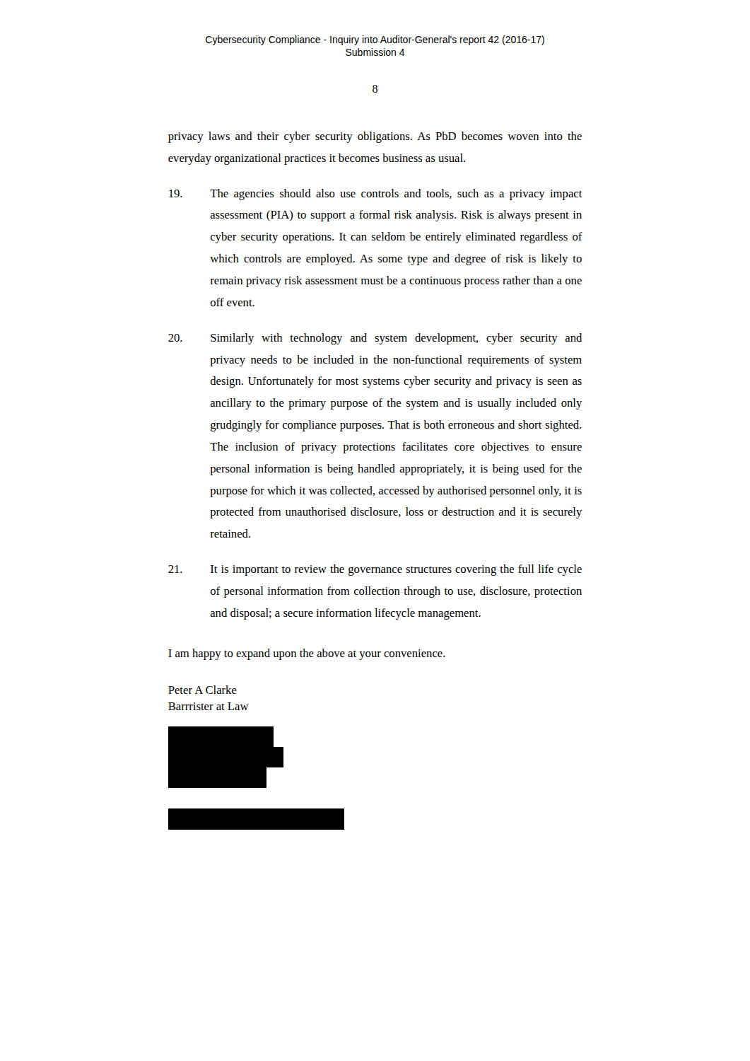Cybersecurity Compliance - Inquiry into Auditor-General's report 42 (2016-17) Submission 4
8
privacy laws and their cyber security obligations. As PbD becomes woven into the everyday organizational practices it becomes business as usual.
19. The agencies should also use controls and tools, such as a privacy impact assessment (PIA) to support a formal risk analysis. Risk is always present in cyber security operations. It can seldom be entirely eliminated regardless of which controls are employed. As some type and degree of risk is likely to remain privacy risk assessment must be a continuous process rather than a one off event.
20. Similarly with technology and system development, cyber security and privacy needs to be included in the non-functional requirements of system design. Unfortunately for most systems cyber security and privacy is seen as ancillary to the primary purpose of the system and is usually included only grudgingly for compliance purposes. That is both erroneous and short sighted. The inclusion of privacy protections facilitates core objectives to ensure personal information is being handled appropriately, it is being used for the purpose for which it was collected, accessed by authorised personnel only, it is protected from unauthorised disclosure, loss or destruction and it is securely retained.
21. It is important to review the governance structures covering the full life cycle of personal information from collection through to use, disclosure, protection and disposal; a secure information lifecycle management.
I am happy to expand upon the above at your convenience.
Peter A Clarke
Barrrister at Law